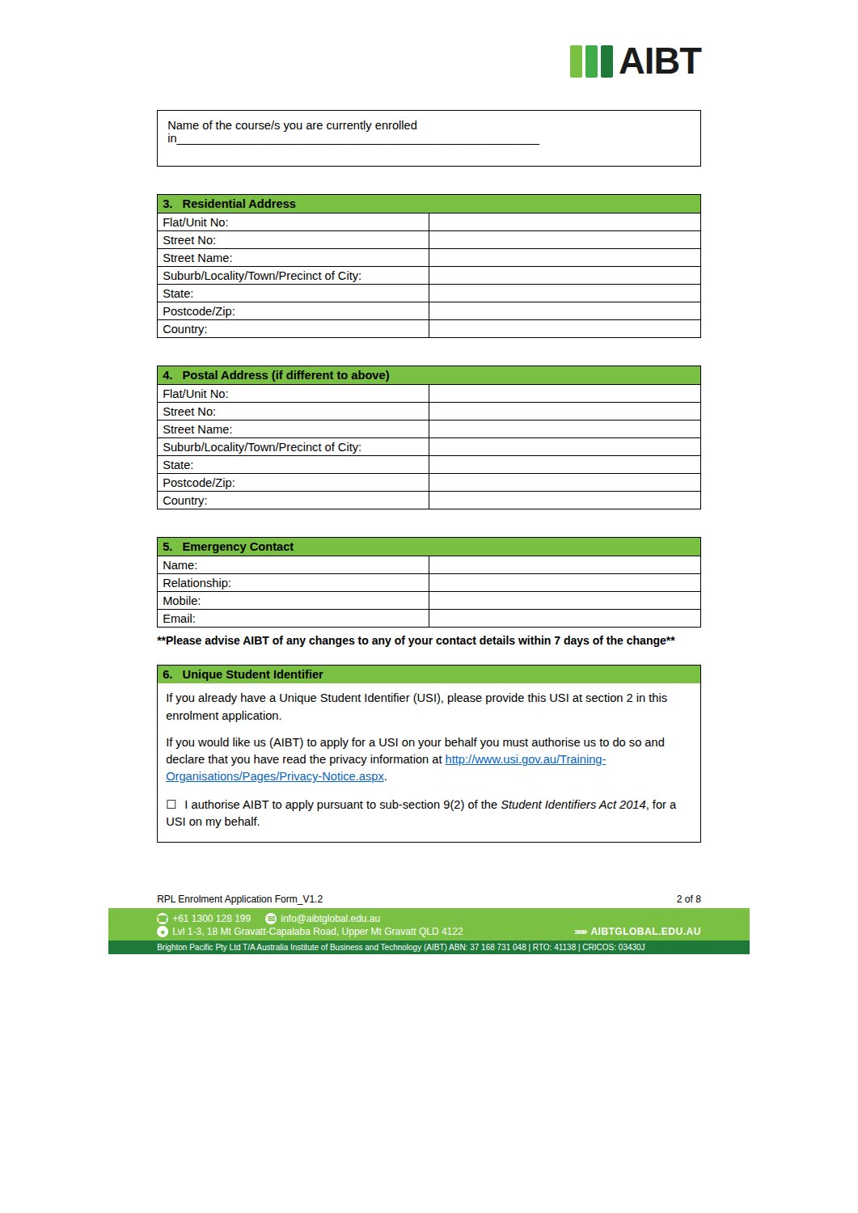AIBT
Name of the course/s you are currently enrolled in_______________________________________________________
| 3. Residential Address |
| --- |
| Flat/Unit No: | |
| Street No: | |
| Street Name: | |
| Suburb/Locality/Town/Precinct of City: | |
| State: | |
| Postcode/Zip: | |
| Country: | |
| 4. Postal Address (if different to above) |
| --- |
| Flat/Unit No: | |
| Street No: | |
| Street Name: | |
| Suburb/Locality/Town/Precinct of City: | |
| State: | |
| Postcode/Zip: | |
| Country: | |
| 5. Emergency Contact |
| --- |
| Name: | |
| Relationship: | |
| Mobile: | |
| Email: | |
**Please advise AIBT of any changes to any of your contact details within 7 days of the change**
6. Unique Student Identifier
If you already have a Unique Student Identifier (USI), please provide this USI at section 2 in this enrolment application.
If you would like us (AIBT) to apply for a USI on your behalf you must authorise us to do so and declare that you have read the privacy information at http://www.usi.gov.au/Training- Organisations/Pages/Privacy-Notice.aspx.
☐ I authorise AIBT to apply pursuant to sub-section 9(2) of the Student Identifiers Act 2014, for a USI on my behalf.
RPL Enrolment Application Form_V1.2 2 of 8
☎+61 1300 128 199 ✉info@aibtglobal.edu.au
●Lvl 1-3, 18 Mt Gravatt-Capalaba Road, Upper Mt Gravatt QLD 4122 »»» AIBTGLOBAL.EDU.AU
Brighton Pacific Pty Ltd T/A Australia Institute of Business and Technology (AIBT) ABN: 37 168 731 048 | RTO: 41138 | CRICOS: 03430J